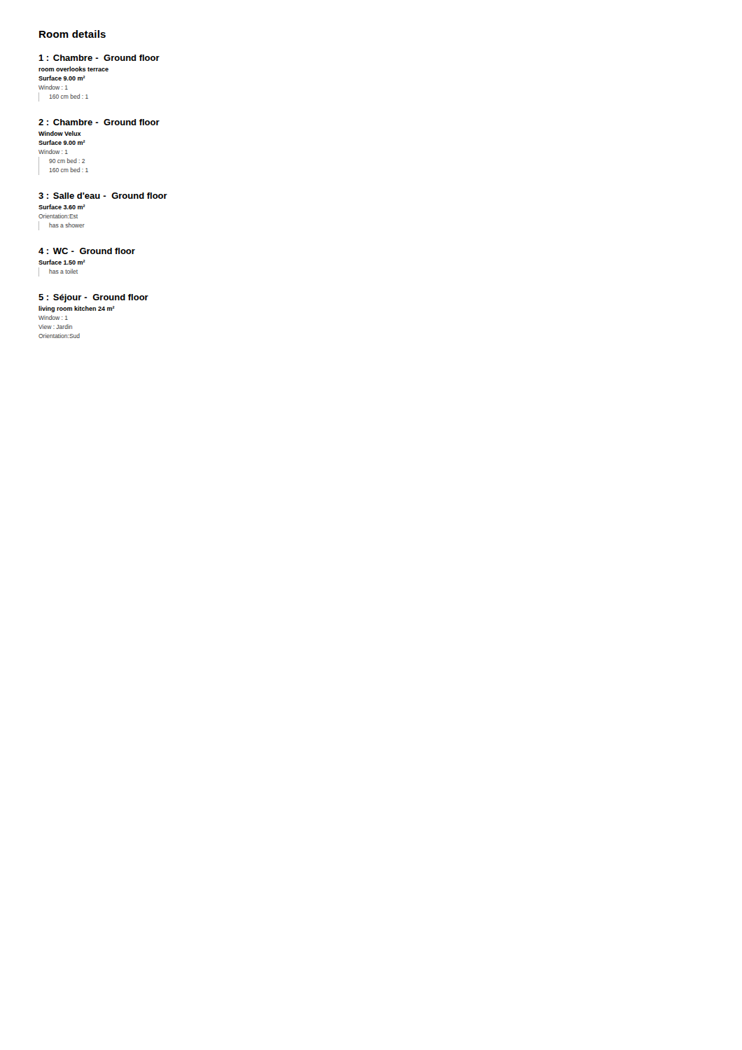Room details
1 : Chambre- Ground floor
room overlooks terrace
Surface 9.00 m²
Window : 1
160 cm bed : 1
2 : Chambre- Ground floor
Window Velux
Surface 9.00 m²
Window : 1
90 cm bed : 2
160 cm bed : 1
3 : Salle d'eau- Ground floor
Surface 3.60 m²
Orientation:Est
has a shower
4 : WC- Ground floor
Surface 1.50 m²
has a toilet
5 : Séjour- Ground floor
living room kitchen 24 m²
Window : 1
View : Jardin
Orientation:Sud